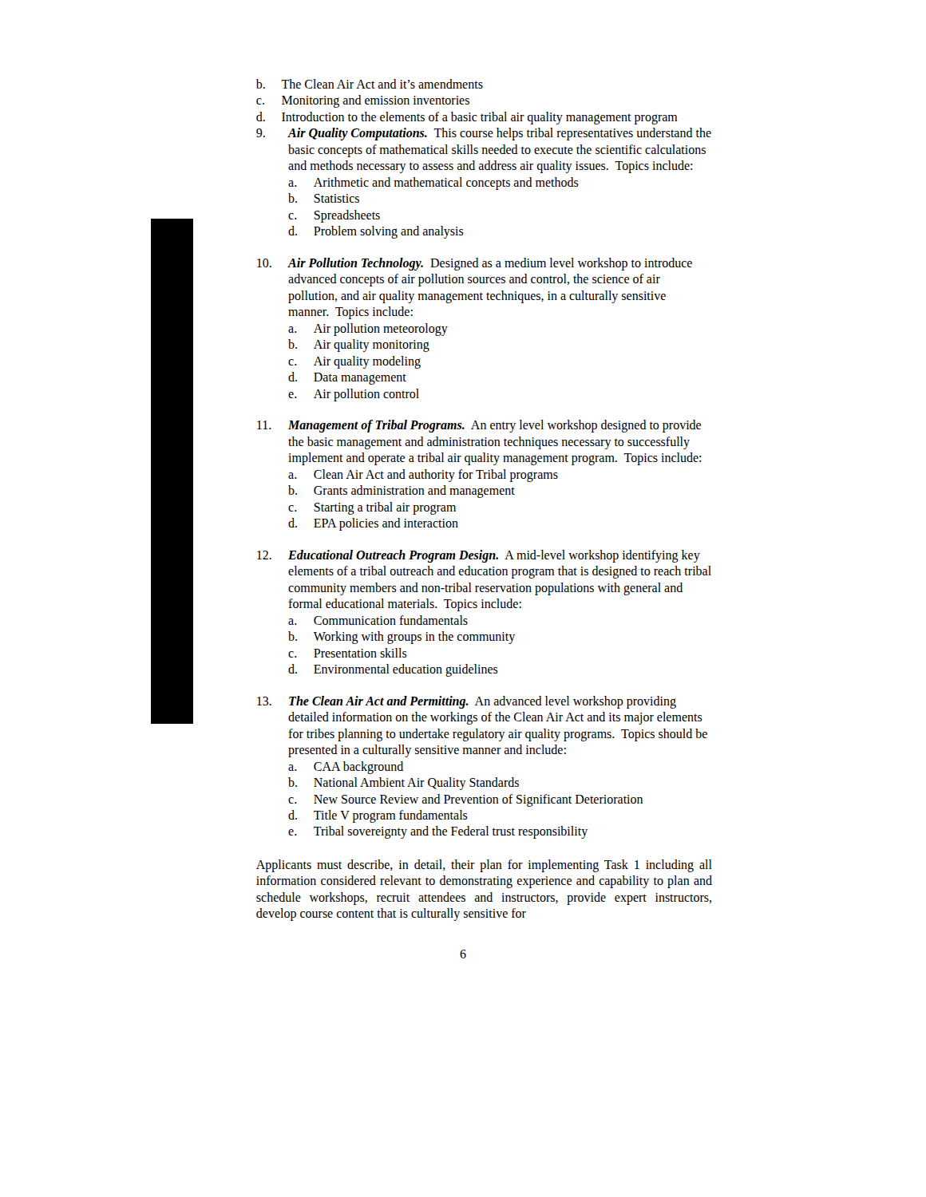US EPA ARCHIVE DOCUMENT
b. The Clean Air Act and it’s amendments
c. Monitoring and emission inventories
d. Introduction to the elements of a basic tribal air quality management program
9. Air Quality Computations. This course helps tribal representatives understand the basic concepts of mathematical skills needed to execute the scientific calculations and methods necessary to assess and address air quality issues. Topics include:
a. Arithmetic and mathematical concepts and methods
b. Statistics
c. Spreadsheets
d. Problem solving and analysis
10. Air Pollution Technology. Designed as a medium level workshop to introduce advanced concepts of air pollution sources and control, the science of air pollution, and air quality management techniques, in a culturally sensitive manner. Topics include:
a. Air pollution meteorology
b. Air quality monitoring
c. Air quality modeling
d. Data management
e. Air pollution control
11. Management of Tribal Programs. An entry level workshop designed to provide the basic management and administration techniques necessary to successfully implement and operate a tribal air quality management program. Topics include:
a. Clean Air Act and authority for Tribal programs
b. Grants administration and management
c. Starting a tribal air program
d. EPA policies and interaction
12. Educational Outreach Program Design. A mid-level workshop identifying key elements of a tribal outreach and education program that is designed to reach tribal community members and non-tribal reservation populations with general and formal educational materials. Topics include:
a. Communication fundamentals
b. Working with groups in the community
c. Presentation skills
d. Environmental education guidelines
13. The Clean Air Act and Permitting. An advanced level workshop providing detailed information on the workings of the Clean Air Act and its major elements for tribes planning to undertake regulatory air quality programs. Topics should be presented in a culturally sensitive manner and include:
a. CAA background
b. National Ambient Air Quality Standards
c. New Source Review and Prevention of Significant Deterioration
d. Title V program fundamentals
e. Tribal sovereignty and the Federal trust responsibility
Applicants must describe, in detail, their plan for implementing Task 1 including all information considered relevant to demonstrating experience and capability to plan and schedule workshops, recruit attendees and instructors, provide expert instructors, develop course content that is culturally sensitive for
6